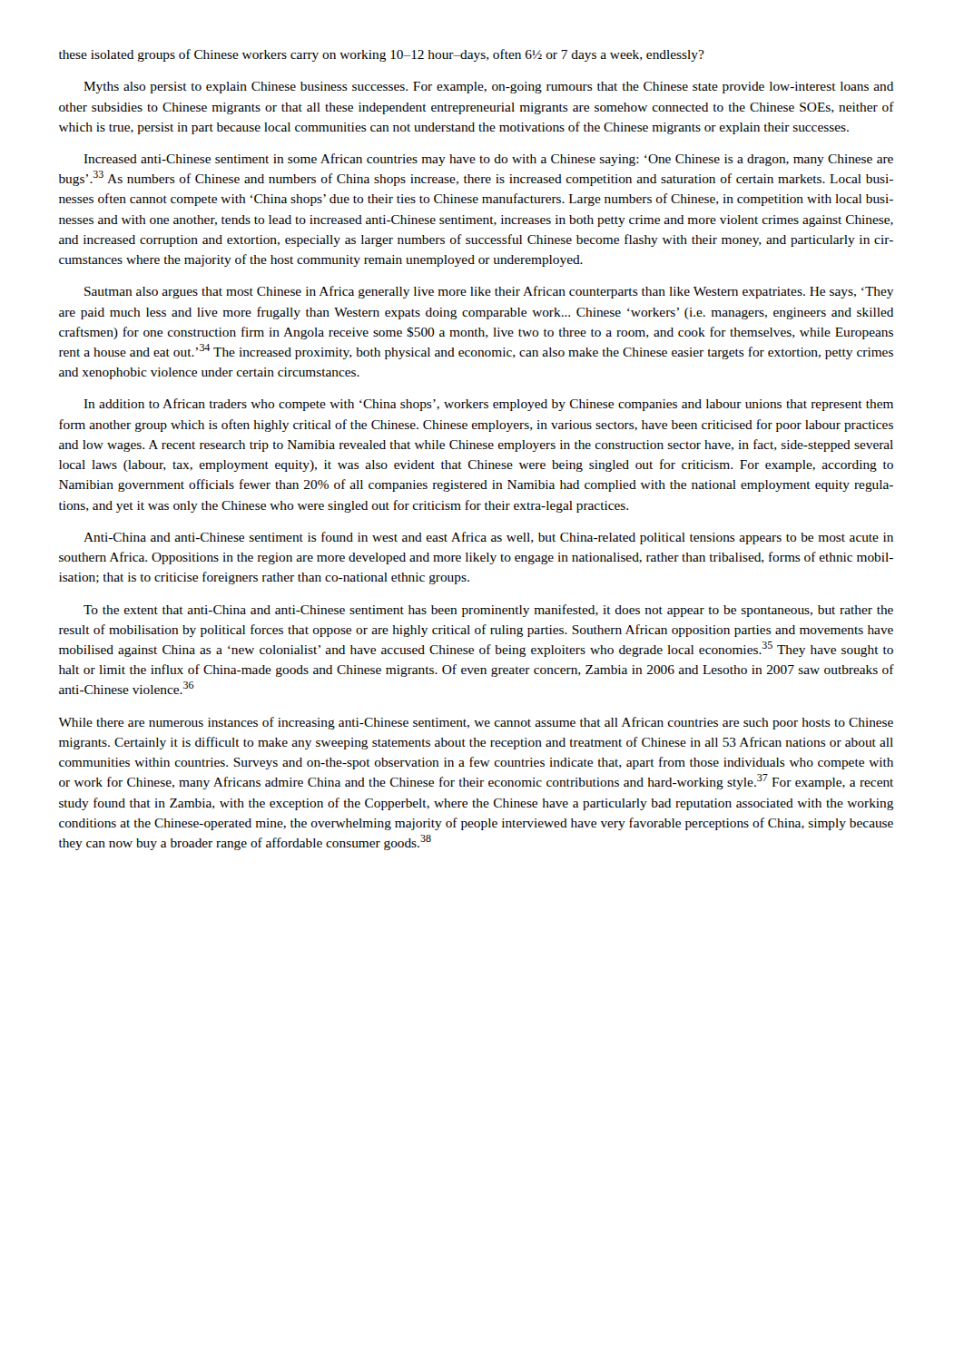these isolated groups of Chinese workers carry on working 10–12 hour–days, often 6½ or 7 days a week, endlessly?
Myths also persist to explain Chinese business successes. For example, on-going rumours that the Chinese state provide low-interest loans and other subsidies to Chinese migrants or that all these independent entrepreneurial migrants are somehow connected to the Chinese SOEs, neither of which is true, persist in part because local communities can not understand the motivations of the Chinese migrants or explain their successes.
Increased anti-Chinese sentiment in some African countries may have to do with a Chinese saying: ‘One Chinese is a dragon, many Chinese are bugs’.33 As numbers of Chinese and numbers of China shops increase, there is increased competition and saturation of certain markets. Local businesses often cannot compete with ‘China shops’ due to their ties to Chinese manufacturers. Large numbers of Chinese, in competition with local businesses and with one another, tends to lead to increased anti-Chinese sentiment, increases in both petty crime and more violent crimes against Chinese, and increased corruption and extortion, especially as larger numbers of successful Chinese become flashy with their money, and particularly in circumstances where the majority of the host community remain unemployed or underemployed.
Sautman also argues that most Chinese in Africa generally live more like their African counterparts than like Western expatriates. He says, ‘They are paid much less and live more frugally than Western expats doing comparable work... Chinese ‘workers’ (i.e. managers, engineers and skilled craftsmen) for one construction firm in Angola receive some $500 a month, live two to three to a room, and cook for themselves, while Europeans rent a house and eat out.’34 The increased proximity, both physical and economic, can also make the Chinese easier targets for extortion, petty crimes and xenophobic violence under certain circumstances.
In addition to African traders who compete with ‘China shops’, workers employed by Chinese companies and labour unions that represent them form another group which is often highly critical of the Chinese. Chinese employers, in various sectors, have been criticised for poor labour practices and low wages. A recent research trip to Namibia revealed that while Chinese employers in the construction sector have, in fact, side-stepped several local laws (labour, tax, employment equity), it was also evident that Chinese were being singled out for criticism. For example, according to Namibian government officials fewer than 20% of all companies registered in Namibia had complied with the national employment equity regulations, and yet it was only the Chinese who were singled out for criticism for their extra-legal practices.
Anti-China and anti-Chinese sentiment is found in west and east Africa as well, but China-related political tensions appears to be most acute in southern Africa. Oppositions in the region are more developed and more likely to engage in nationalised, rather than tribalised, forms of ethnic mobilisation; that is to criticise foreigners rather than co-national ethnic groups.
To the extent that anti-China and anti-Chinese sentiment has been prominently manifested, it does not appear to be spontaneous, but rather the result of mobilisation by political forces that oppose or are highly critical of ruling parties. Southern African opposition parties and movements have mobilised against China as a ‘new colonialist’ and have accused Chinese of being exploiters who degrade local economies.35 They have sought to halt or limit the influx of China-made goods and Chinese migrants. Of even greater concern, Zambia in 2006 and Lesotho in 2007 saw outbreaks of anti-Chinese violence.36
While there are numerous instances of increasing anti-Chinese sentiment, we cannot assume that all African countries are such poor hosts to Chinese migrants. Certainly it is difficult to make any sweeping statements about the reception and treatment of Chinese in all 53 African nations or about all communities within countries. Surveys and on-the-spot observation in a few countries indicate that, apart from those individuals who compete with or work for Chinese, many Africans admire China and the Chinese for their economic contributions and hard-working style.37 For example, a recent study found that in Zambia, with the exception of the Copperbelt, where the Chinese have a particularly bad reputation associated with the working conditions at the Chinese-operated mine, the overwhelming majority of people interviewed have very favorable perceptions of China, simply because they can now buy a broader range of affordable consumer goods.38